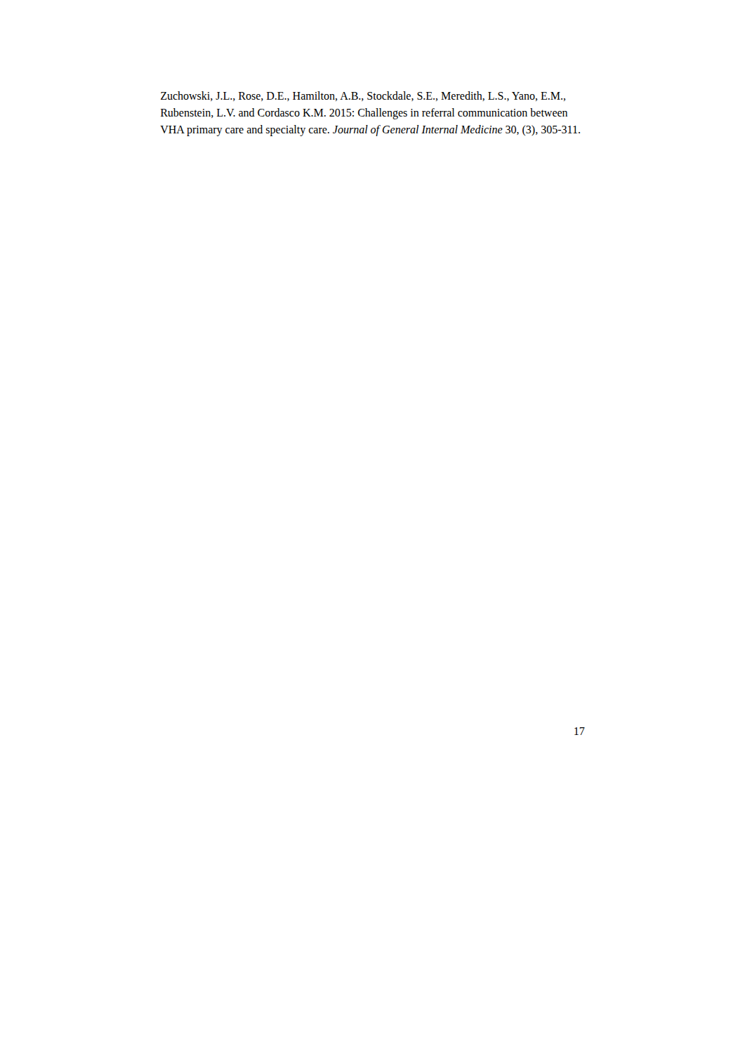Zuchowski, J.L., Rose, D.E., Hamilton, A.B., Stockdale, S.E., Meredith, L.S., Yano, E.M., Rubenstein, L.V. and Cordasco K.M. 2015: Challenges in referral communication between VHA primary care and specialty care. Journal of General Internal Medicine 30, (3), 305-311.
17